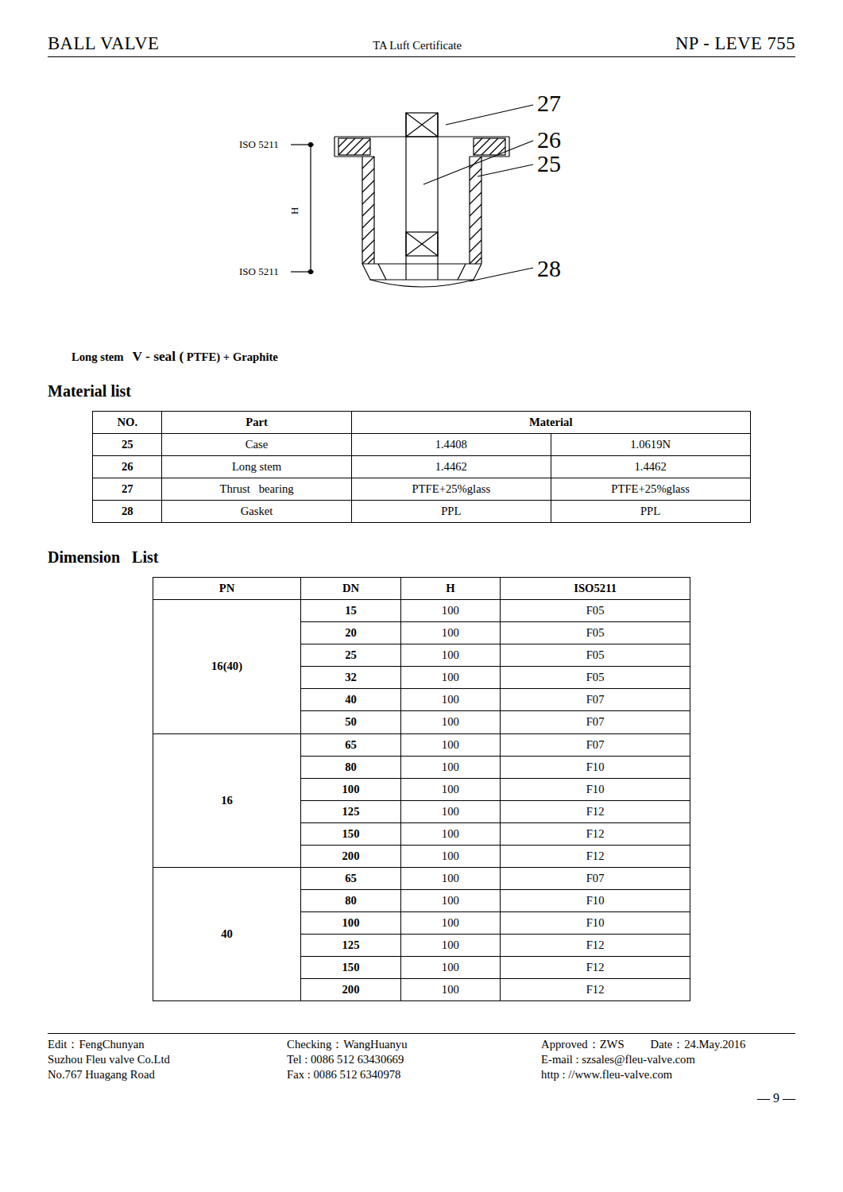BALL VALVE
TA Luft Certificate
NP - LEVE 755
ISO 5211 ISO 5211 H 27 26 25 28
Long stem V - seal ( PTFE) + Graphite
Material list
| NO. | Part | Material |
| --- | --- | --- |
| 25 | Case | 1.4408 | 1.0619N |
| 26 | Long stem | 1.4462 | 1.4462 |
| 27 | Thrust bearing | PTFE+25%glass | PTFE+25%glass |
| 28 | Gasket | PPL | PPL |
Dimension List
| PN | DN | H | ISO5211 |
| --- | --- | --- | --- |
| 16(40) | 15 | 100 | F05 |
| 20 | 100 | F05 |
| 25 | 100 | F05 |
| 32 | 100 | F05 |
| 40 | 100 | F07 |
| 50 | 100 | F07 |
| 16 | 65 | 100 | F07 |
| 80 | 100 | F10 |
| 100 | 100 | F10 |
| 125 | 100 | F12 |
| 150 | 100 | F12 |
| 200 | 100 | F12 |
| 40 | 65 | 100 | F07 |
| 80 | 100 | F10 |
| 100 | 100 | F10 |
| 125 | 100 | F12 |
| 150 | 100 | F12 |
| 200 | 100 | F12 |
Edit：FengChunyan
Checking：WangHuanyu
Approved：ZWS Date：24.May.2016
Suzhou Fleu valve Co.Ltd
Tel : 0086 512 63430669
E-mail : szsales@fleu-valve.com
No.767 Huagang Road
Fax : 0086 512 6340978
http : //www.fleu-valve.com
— 9 —